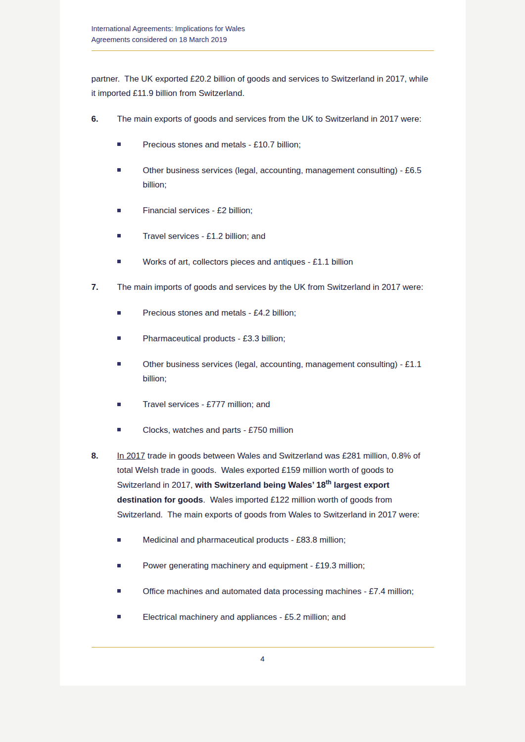International Agreements: Implications for Wales Agreements considered on 18 March 2019
partner. The UK exported £20.2 billion of goods and services to Switzerland in 2017, while it imported £11.9 billion from Switzerland.
6. The main exports of goods and services from the UK to Switzerland in 2017 were:
Precious stones and metals - £10.7 billion;
Other business services (legal, accounting, management consulting) - £6.5 billion;
Financial services - £2 billion;
Travel services - £1.2 billion; and
Works of art, collectors pieces and antiques - £1.1 billion
7. The main imports of goods and services by the UK from Switzerland in 2017 were:
Precious stones and metals - £4.2 billion;
Pharmaceutical products - £3.3 billion;
Other business services (legal, accounting, management consulting) - £1.1 billion;
Travel services - £777 million; and
Clocks, watches and parts - £750 million
8. In 2017 trade in goods between Wales and Switzerland was £281 million, 0.8% of total Welsh trade in goods. Wales exported £159 million worth of goods to Switzerland in 2017, with Switzerland being Wales’ 18th largest export destination for goods. Wales imported £122 million worth of goods from Switzerland. The main exports of goods from Wales to Switzerland in 2017 were:
Medicinal and pharmaceutical products - £83.8 million;
Power generating machinery and equipment - £19.3 million;
Office machines and automated data processing machines - £7.4 million;
Electrical machinery and appliances - £5.2 million; and
4